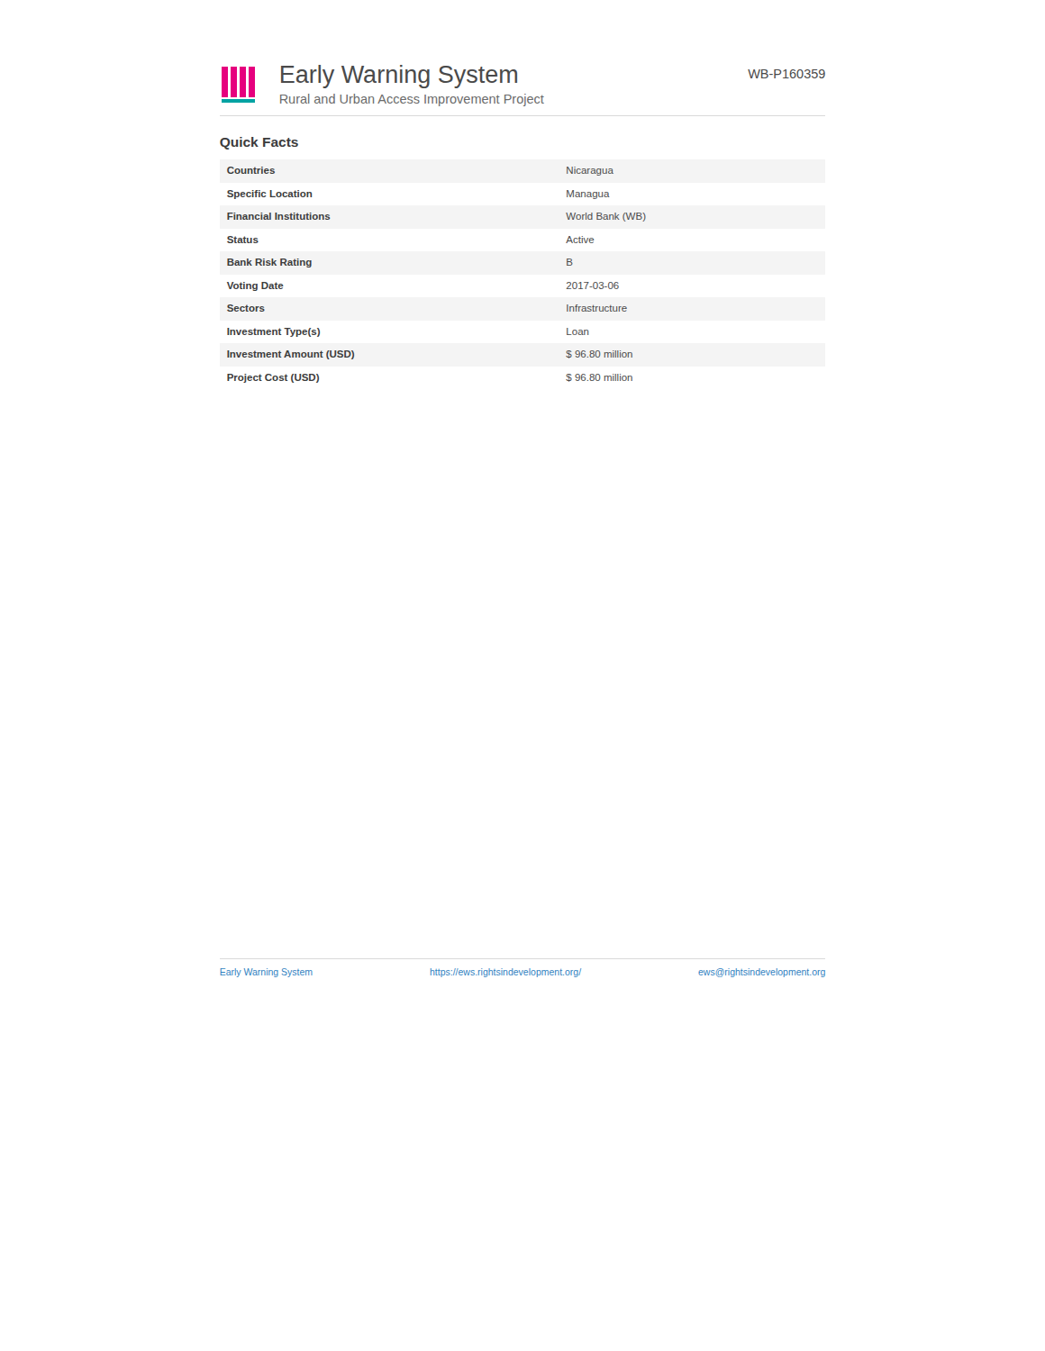Early Warning System
Rural and Urban Access Improvement Project
WB-P160359
Quick Facts
| Countries | Nicaragua |
| Specific Location | Managua |
| Financial Institutions | World Bank (WB) |
| Status | Active |
| Bank Risk Rating | B |
| Voting Date | 2017-03-06 |
| Sectors | Infrastructure |
| Investment Type(s) | Loan |
| Investment Amount (USD) | $ 96.80 million |
| Project Cost (USD) | $ 96.80 million |
Early Warning System
https://ews.rightsindevelopment.org/
ews@rightsindevelopment.org